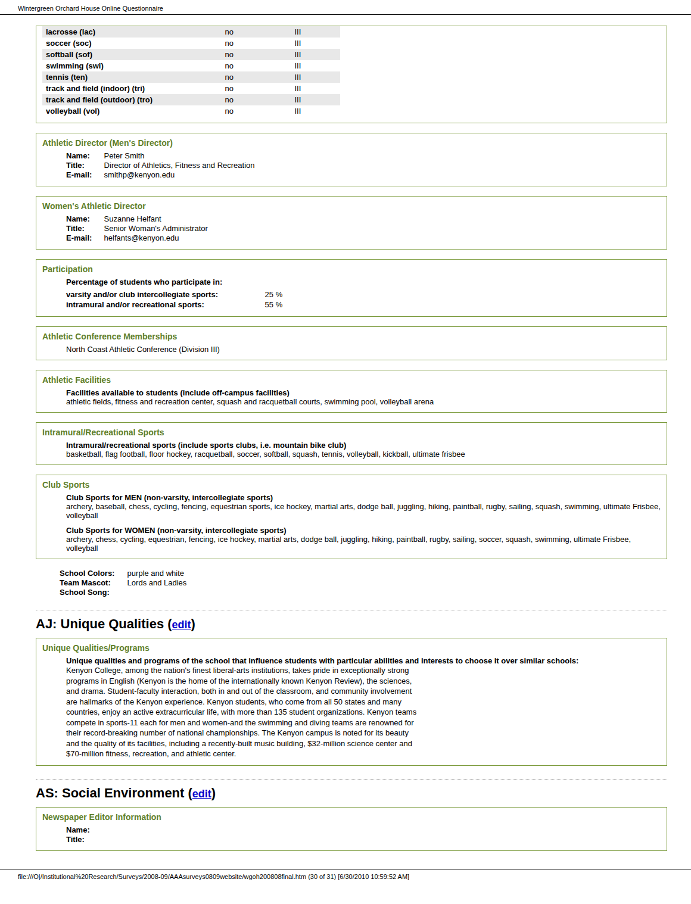Wintergreen Orchard House Online Questionnaire
| lacrosse (lac) | no | III |
| soccer (soc) | no | III |
| softball (sof) | no | III |
| swimming (swi) | no | III |
| tennis (ten) | no | III |
| track and field (indoor) (tri) | no | III |
| track and field (outdoor) (tro) | no | III |
| volleyball (vol) | no | III |
Athletic Director (Men's Director)
Name: Peter Smith
Title: Director of Athletics, Fitness and Recreation
E-mail: smithp@kenyon.edu
Women's Athletic Director
Name: Suzanne Helfant
Title: Senior Woman's Administrator
E-mail: helfants@kenyon.edu
Participation
Percentage of students who participate in:
varsity and/or club intercollegiate sports: 25 %
intramural and/or recreational sports: 55 %
Athletic Conference Memberships
North Coast Athletic Conference (Division III)
Athletic Facilities
Facilities available to students (include off-campus facilities)
athletic fields, fitness and recreation center, squash and racquetball courts, swimming pool, volleyball arena
Intramural/Recreational Sports
Intramural/recreational sports (include sports clubs, i.e. mountain bike club)
basketball, flag football, floor hockey, racquetball, soccer, softball, squash, tennis, volleyball, kickball, ultimate frisbee
Club Sports
Club Sports for MEN (non-varsity, intercollegiate sports)
archery, baseball, chess, cycling, fencing, equestrian sports, ice hockey, martial arts, dodge ball, juggling, hiking, paintball, rugby, sailing, squash, swimming, ultimate Frisbee, volleyball
Club Sports for WOMEN (non-varsity, intercollegiate sports)
archery, chess, cycling, equestrian, fencing, ice hockey, martial arts, dodge ball, juggling, hiking, paintball, rugby, sailing, soccer, squash, swimming, ultimate Frisbee, volleyball
School Colors: purple and white
Team Mascot: Lords and Ladies
School Song:
AJ: Unique Qualities (edit)
Unique Qualities/Programs
Unique qualities and programs of the school that influence students with particular abilities and interests to choose it over similar schools:
Kenyon College, among the nation's finest liberal-arts institutions, takes pride in exceptionally strong programs in English (Kenyon is the home of the internationally known Kenyon Review), the sciences, and drama. Student-faculty interaction, both in and out of the classroom, and community involvement are hallmarks of the Kenyon experience. Kenyon students, who come from all 50 states and many countries, enjoy an active extracurricular life, with more than 135 student organizations. Kenyon teams compete in sports-11 each for men and women-and the swimming and diving teams are renowned for their record-breaking number of national championships. The Kenyon campus is noted for its beauty and the quality of its facilities, including a recently-built music building, $32-million science center and $70-million fitness, recreation, and athletic center.
AS: Social Environment (edit)
Newspaper Editor Information
Name:
Title:
file:///O|/Institutional%20Research/Surveys/2008-09/AAAsurveys0809website/wgoh200808final.htm (30 of 31) [6/30/2010 10:59:52 AM]